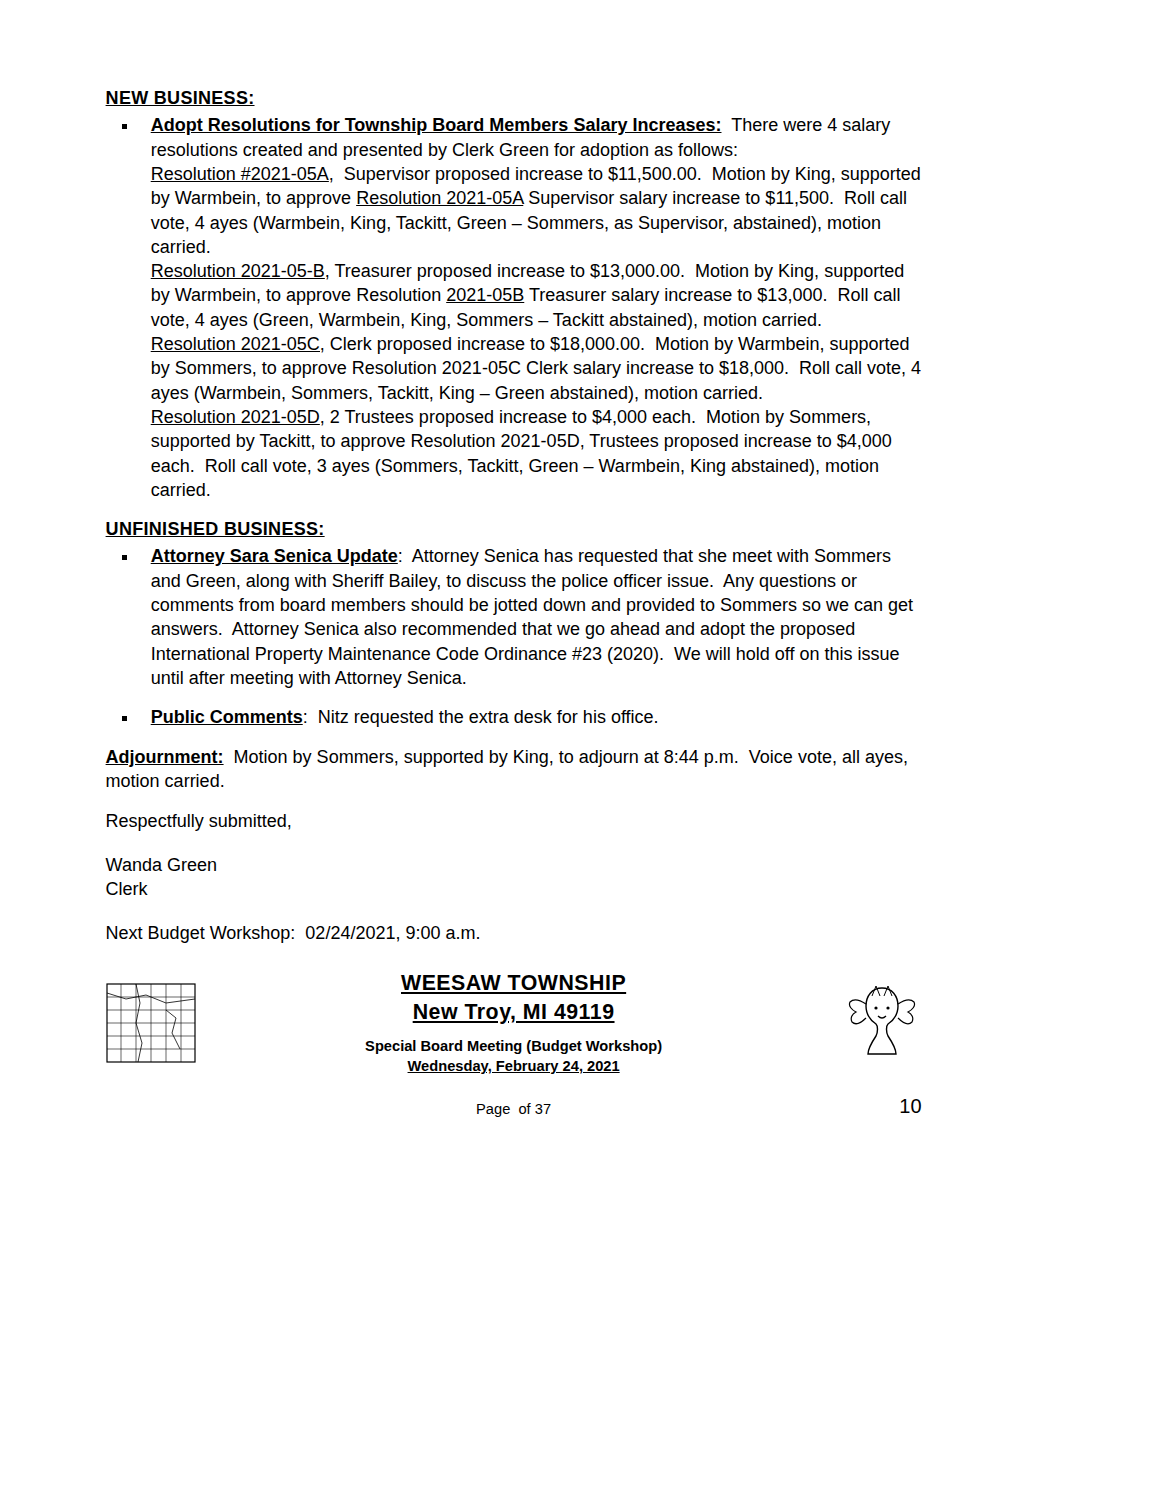NEW BUSINESS:
Adopt Resolutions for Township Board Members Salary Increases: There were 4 salary resolutions created and presented by Clerk Green for adoption as follows:
Resolution #2021-05A, Supervisor proposed increase to $11,500.00. Motion by King, supported by Warmbein, to approve Resolution 2021-05A Supervisor salary increase to $11,500. Roll call vote, 4 ayes (Warmbein, King, Tackitt, Green – Sommers, as Supervisor, abstained), motion carried.
Resolution 2021-05-B, Treasurer proposed increase to $13,000.00. Motion by King, supported by Warmbein, to approve Resolution 2021-05B Treasurer salary increase to $13,000. Roll call vote, 4 ayes (Green, Warmbein, King, Sommers – Tackitt abstained), motion carried.
Resolution 2021-05C, Clerk proposed increase to $18,000.00. Motion by Warmbein, supported by Sommers, to approve Resolution 2021-05C Clerk salary increase to $18,000. Roll call vote, 4 ayes (Warmbein, Sommers, Tackitt, King – Green abstained), motion carried.
Resolution 2021-05D, 2 Trustees proposed increase to $4,000 each. Motion by Sommers, supported by Tackitt, to approve Resolution 2021-05D, Trustees proposed increase to $4,000 each. Roll call vote, 3 ayes (Sommers, Tackitt, Green – Warmbein, King abstained), motion carried.
UNFINISHED BUSINESS:
Attorney Sara Senica Update: Attorney Senica has requested that she meet with Sommers and Green, along with Sheriff Bailey, to discuss the police officer issue. Any questions or comments from board members should be jotted down and provided to Sommers so we can get answers. Attorney Senica also recommended that we go ahead and adopt the proposed International Property Maintenance Code Ordinance #23 (2020). We will hold off on this issue until after meeting with Attorney Senica.
Public Comments: Nitz requested the extra desk for his office.
Adjournment: Motion by Sommers, supported by King, to adjourn at 8:44 p.m. Voice vote, all ayes, motion carried.
Respectfully submitted,
Wanda Green
Clerk
Next Budget Workshop: 02/24/2021, 9:00 a.m.
| | WEESAW TOWNSHIP New Troy, MI 49119 Special Board Meeting (Budget Workshop) Wednesday, February 24, 2021 | |
Page of 37
10